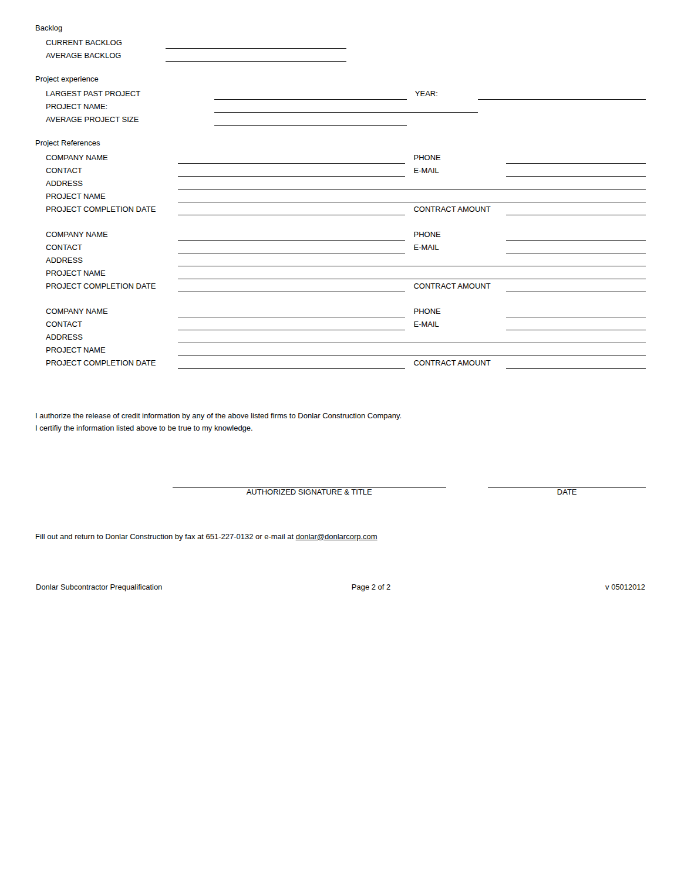Backlog
| CURRENT BACKLOG | | |
| AVERAGE BACKLOG | | |
Project experience
| LARGEST PAST PROJECT | | YEAR: | |
| PROJECT NAME: | | |
| AVERAGE PROJECT SIZE | | | |
Project References
| COMPANY NAME | | PHONE | |
| CONTACT | | E-MAIL | |
| ADDRESS | |
| PROJECT NAME | |
| PROJECT COMPLETION DATE | | CONTRACT AMOUNT | |
| COMPANY NAME | | PHONE | |
| CONTACT | | E-MAIL | |
| ADDRESS | |
| PROJECT NAME | |
| PROJECT COMPLETION DATE | | CONTRACT AMOUNT | |
| COMPANY NAME | | PHONE | |
| CONTACT | | E-MAIL | |
| ADDRESS | |
| PROJECT NAME | |
| PROJECT COMPLETION DATE | | CONTRACT AMOUNT | |
I authorize the release of credit information by any of the above listed firms to Donlar Construction Company.
I certifiy the information listed above to be true to my knowledge.
| | AUTHORIZED SIGNATURE & TITLE | | DATE |
Fill out and return to Donlar Construction by fax at 651-227-0132 or e-mail at donlar@donlarcorp.com
| Donlar Subcontractor Prequalification | Page 2 of 2 | v 05012012 |